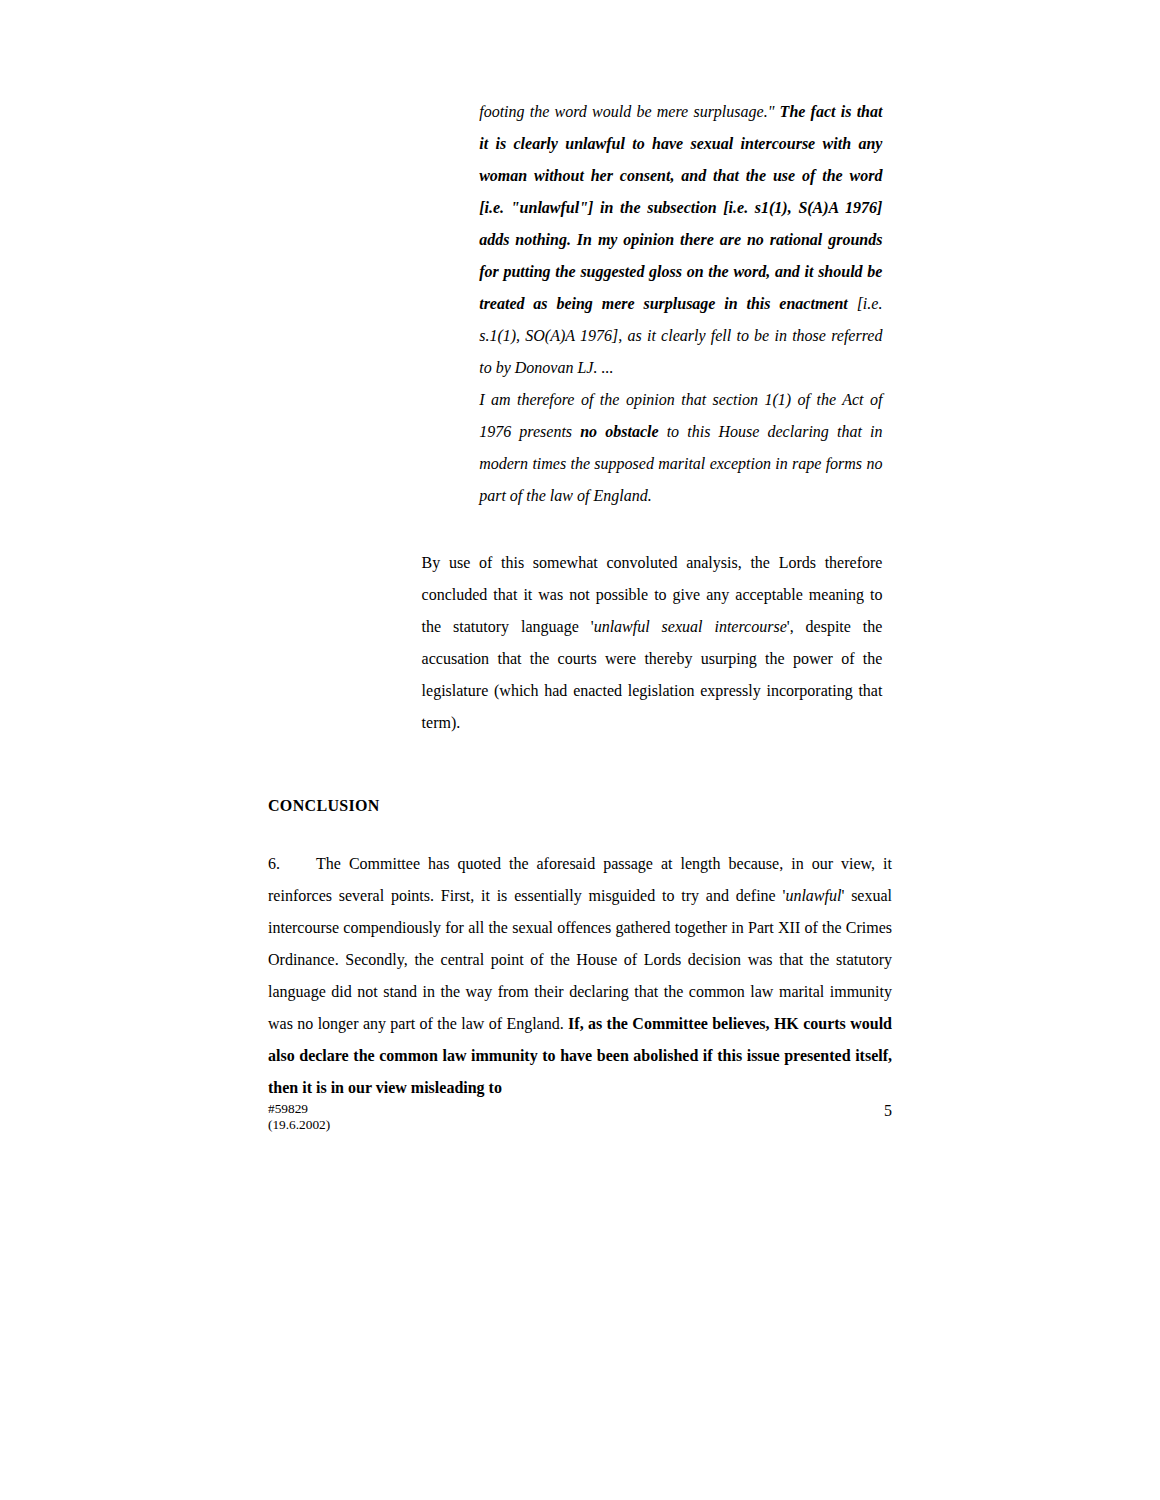footing the word would be mere surplusage." The fact is that it is clearly unlawful to have sexual intercourse with any woman without her consent, and that the use of the word [i.e. "unlawful"] in the subsection [i.e. s1(1), S(A)A 1976] adds nothing. In my opinion there are no rational grounds for putting the suggested gloss on the word, and it should be treated as being mere surplusage in this enactment [i.e. s.1(1), SO(A)A 1976], as it clearly fell to be in those referred to by Donovan LJ. ...
I am therefore of the opinion that section 1(1) of the Act of 1976 presents no obstacle to this House declaring that in modern times the supposed marital exception in rape forms no part of the law of England.
By use of this somewhat convoluted analysis, the Lords therefore concluded that it was not possible to give any acceptable meaning to the statutory language 'unlawful sexual intercourse', despite the accusation that the courts were thereby usurping the power of the legislature (which had enacted legislation expressly incorporating that term).
CONCLUSION
6. The Committee has quoted the aforesaid passage at length because, in our view, it reinforces several points. First, it is essentially misguided to try and define 'unlawful' sexual intercourse compendiously for all the sexual offences gathered together in Part XII of the Crimes Ordinance. Secondly, the central point of the House of Lords decision was that the statutory language did not stand in the way from their declaring that the common law marital immunity was no longer any part of the law of England. If, as the Committee believes, HK courts would also declare the common law immunity to have been abolished if this issue presented itself, then it is in our view misleading to
#59829
(19.6.2002)
5